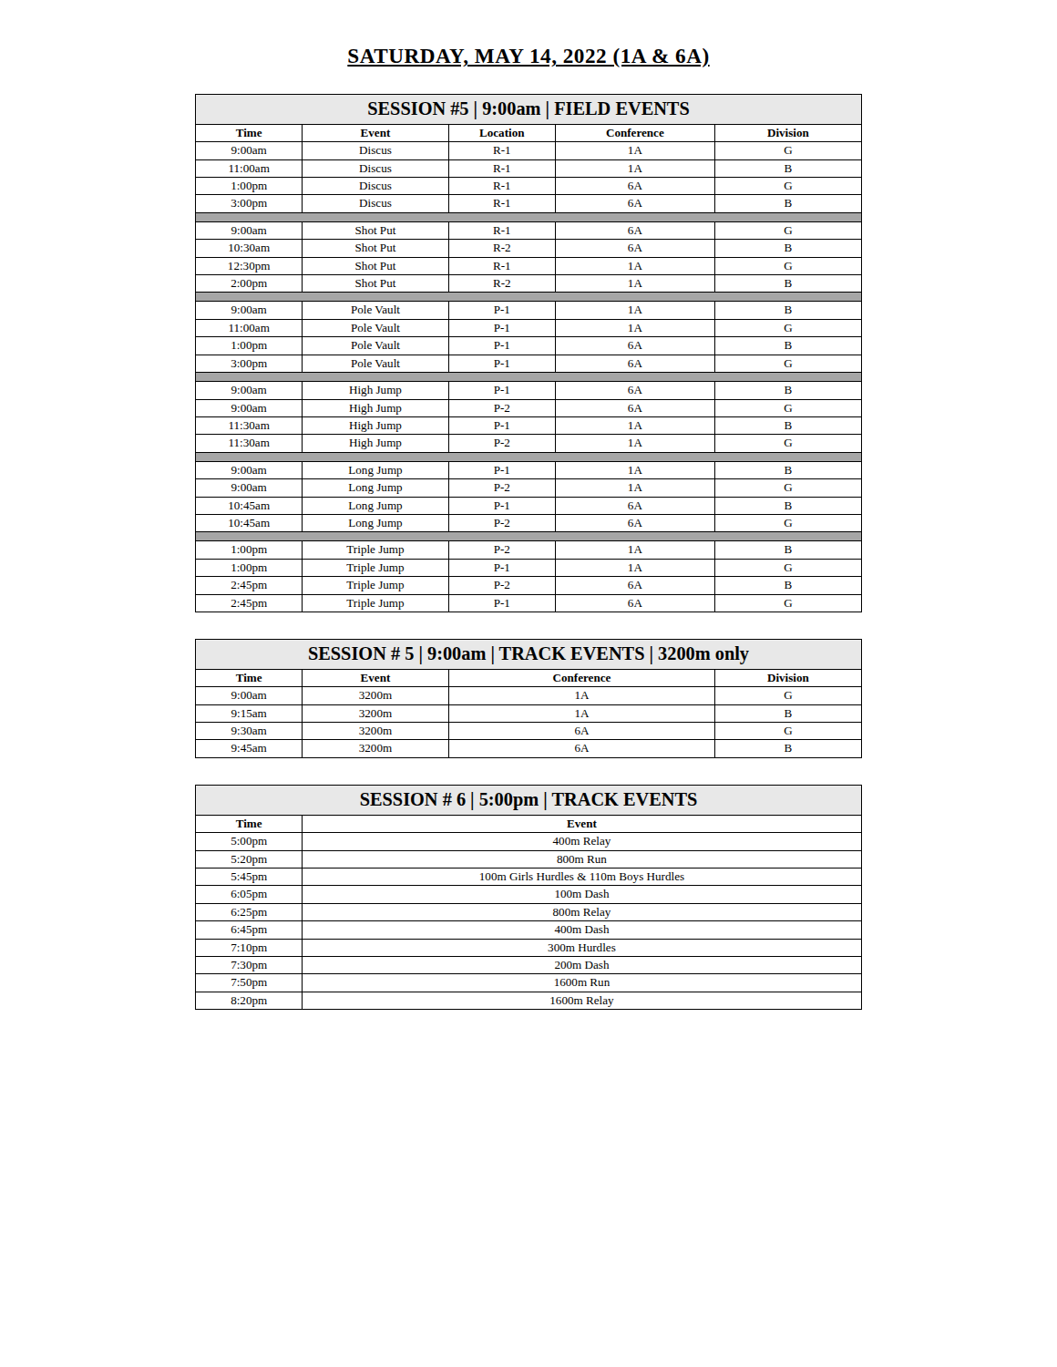SATURDAY, MAY 14, 2022 (1A & 6A)
SESSION #5 | 9:00am | FIELD EVENTS
| Time | Event | Location | Conference | Division |
| --- | --- | --- | --- | --- |
| 9:00am | Discus | R-1 | 1A | G |
| 11:00am | Discus | R-1 | 1A | B |
| 1:00pm | Discus | R-1 | 6A | G |
| 3:00pm | Discus | R-1 | 6A | B |
| 9:00am | Shot Put | R-1 | 6A | G |
| 10:30am | Shot Put | R-2 | 6A | B |
| 12:30pm | Shot Put | R-1 | 1A | G |
| 2:00pm | Shot Put | R-2 | 1A | B |
| 9:00am | Pole Vault | P-1 | 1A | B |
| 11:00am | Pole Vault | P-1 | 1A | G |
| 1:00pm | Pole Vault | P-1 | 6A | B |
| 3:00pm | Pole Vault | P-1 | 6A | G |
| 9:00am | High Jump | P-1 | 6A | B |
| 9:00am | High Jump | P-2 | 6A | G |
| 11:30am | High Jump | P-1 | 1A | B |
| 11:30am | High Jump | P-2 | 1A | G |
| 9:00am | Long Jump | P-1 | 1A | B |
| 9:00am | Long Jump | P-2 | 1A | G |
| 10:45am | Long Jump | P-1 | 6A | B |
| 10:45am | Long Jump | P-2 | 6A | G |
| 1:00pm | Triple Jump | P-2 | 1A | B |
| 1:00pm | Triple Jump | P-1 | 1A | G |
| 2:45pm | Triple Jump | P-2 | 6A | B |
| 2:45pm | Triple Jump | P-1 | 6A | G |
SESSION # 5 | 9:00am | TRACK EVENTS | 3200m only
| Time | Event | Conference | Division |
| --- | --- | --- | --- |
| 9:00am | 3200m | 1A | G |
| 9:15am | 3200m | 1A | B |
| 9:30am | 3200m | 6A | G |
| 9:45am | 3200m | 6A | B |
SESSION # 6 | 5:00pm | TRACK EVENTS
| Time | Event |
| --- | --- |
| 5:00pm | 400m Relay |
| 5:20pm | 800m Run |
| 5:45pm | 100m Girls Hurdles & 110m Boys Hurdles |
| 6:05pm | 100m Dash |
| 6:25pm | 800m Relay |
| 6:45pm | 400m Dash |
| 7:10pm | 300m Hurdles |
| 7:30pm | 200m Dash |
| 7:50pm | 1600m Run |
| 8:20pm | 1600m Relay |